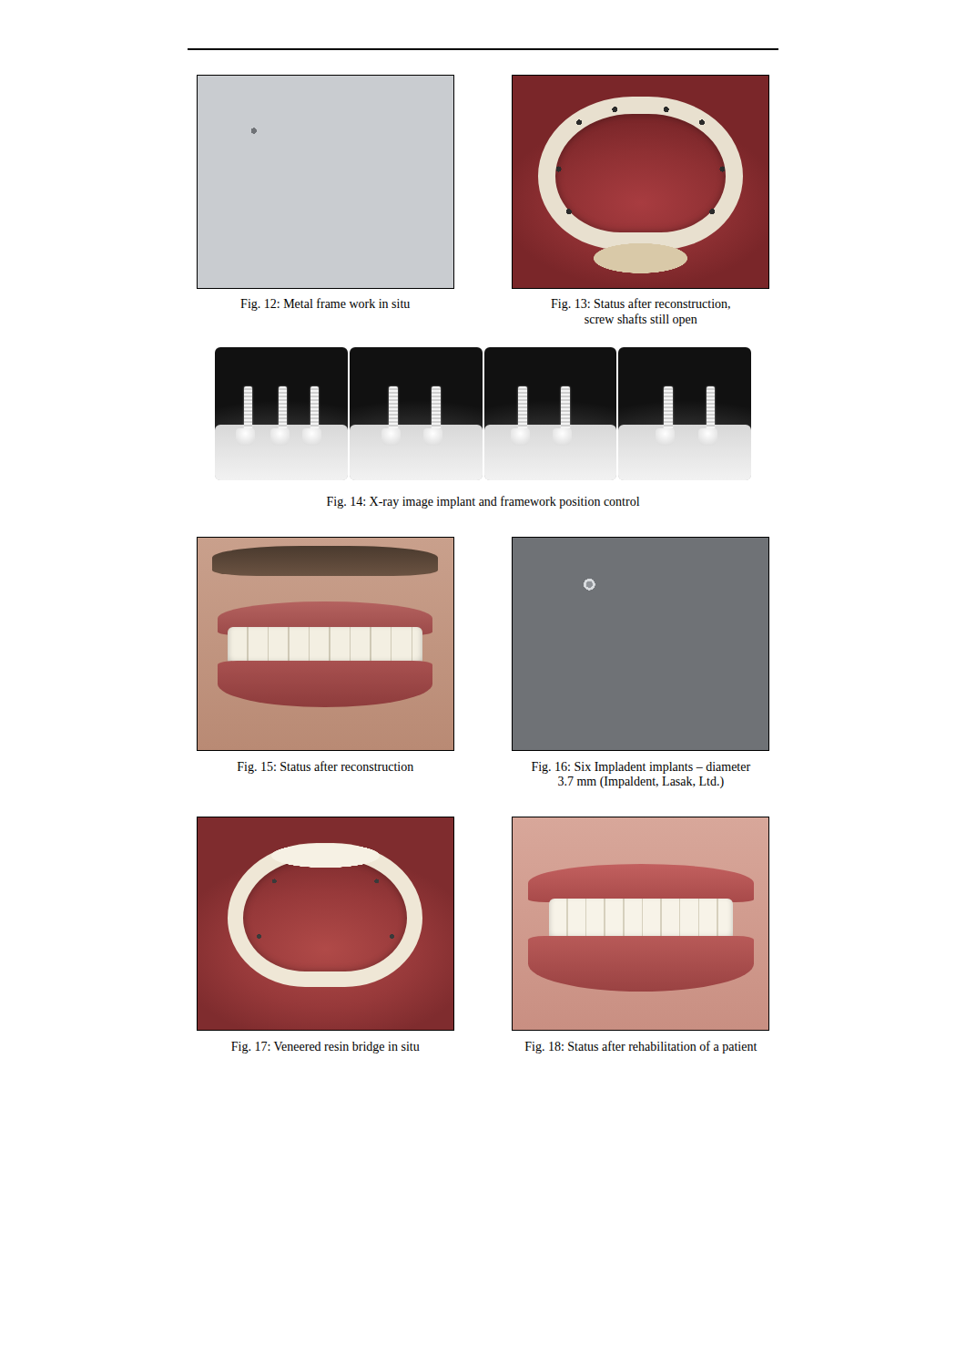| Fig. 12: Metal frame work in situ | | Fig. 13: Status after reconstruction, screw shafts still open |
Fig. 14: X-ray image implant and framework position control
| Fig. 15: Status after reconstruction | | Fig. 16: Six Impladent implants – diameter 3.7 mm (Impaldent, Lasak, Ltd.) |
| Fig. 17: Veneered resin bridge in situ | | Fig. 18: Status after rehabilitation of a patient |